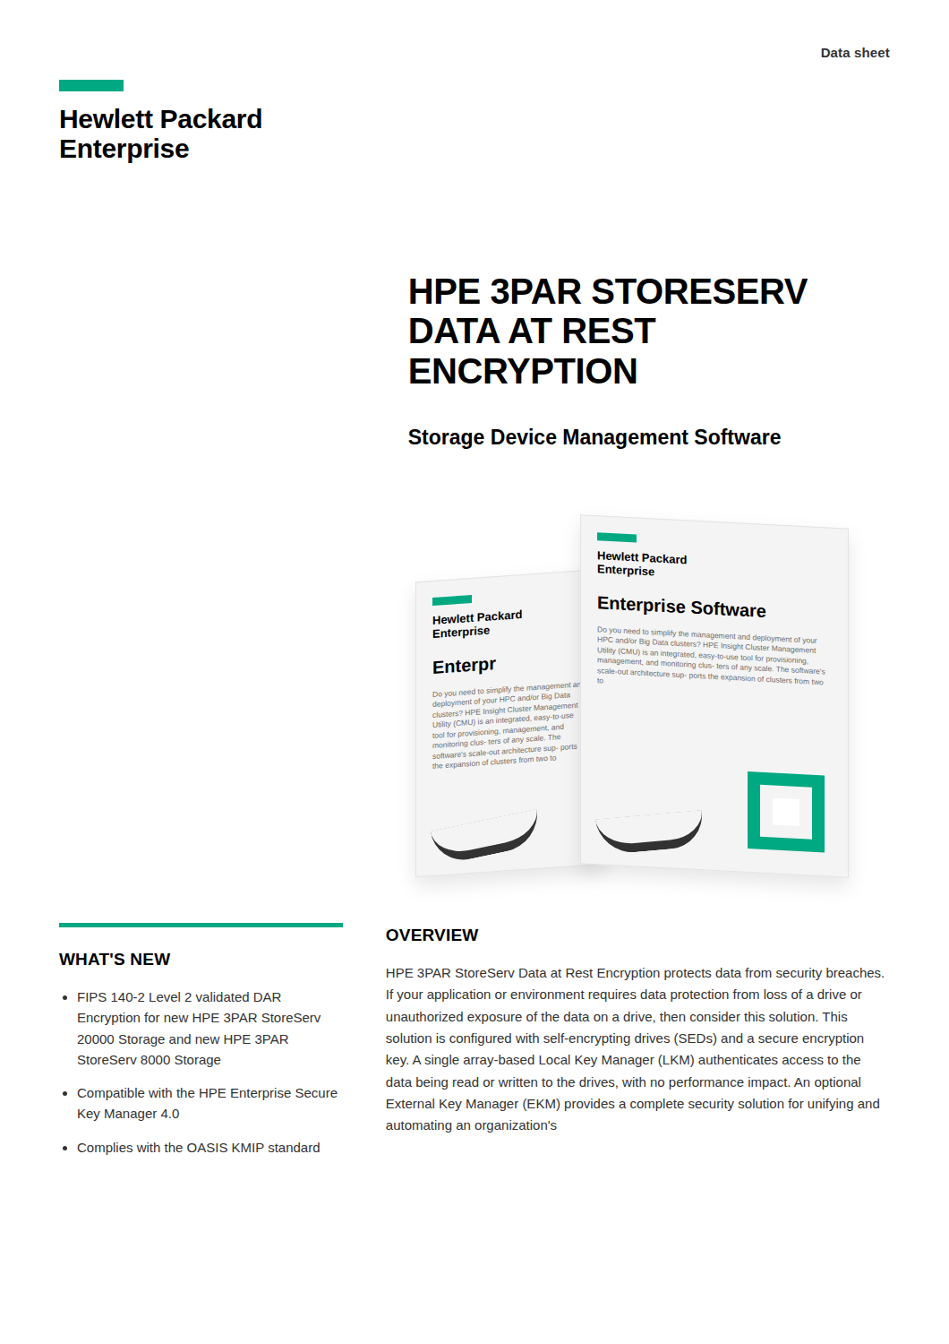Data sheet
Hewlett Packard Enterprise
HPE 3PAR StoreServ
Data at Rest
Encryption
Storage Device Management Software
Hewlett PackardEnterprise
Enterpr
Do you need to simplify the management and deployment of your HPC and/or Big Data clusters? HPE Insight Cluster Management Utility (CMU) is an integrated, easy-to-use tool for provisioning, management, and monitoring clus- ters of any scale. The software's scale-out architecture sup- ports the expansion of clusters from two to
Hewlett PackardEnterprise
Enterprise Software
Do you need to simplify the management and deployment of your HPC and/or Big Data clusters? HPE Insight Cluster Management Utility (CMU) is an integrated, easy-to-use tool for provisioning, management, and monitoring clus- ters of any scale. The software's scale-out architecture sup- ports the expansion of clusters from two to
What's new
FIPS 140-2 Level 2 validated DAR Encryption for new HPE 3PAR StoreServ 20000 Storage and new HPE 3PAR StoreServ 8000 Storage
Compatible with the HPE Enterprise Secure Key Manager 4.0
Complies with the OASIS KMIP standard
Overview
HPE 3PAR StoreServ Data at Rest Encryption protects data from security breaches. If your application or environment requires data protection from loss of a drive or unauthorized exposure of the data on a drive, then consider this solution. This solution is configured with self-encrypting drives (SEDs) and a secure encryption key. A single array-based Local Key Manager (LKM) authenticates access to the data being read or written to the drives, with no performance impact. An optional External Key Manager (EKM) provides a complete security solution for unifying and automating an organization's